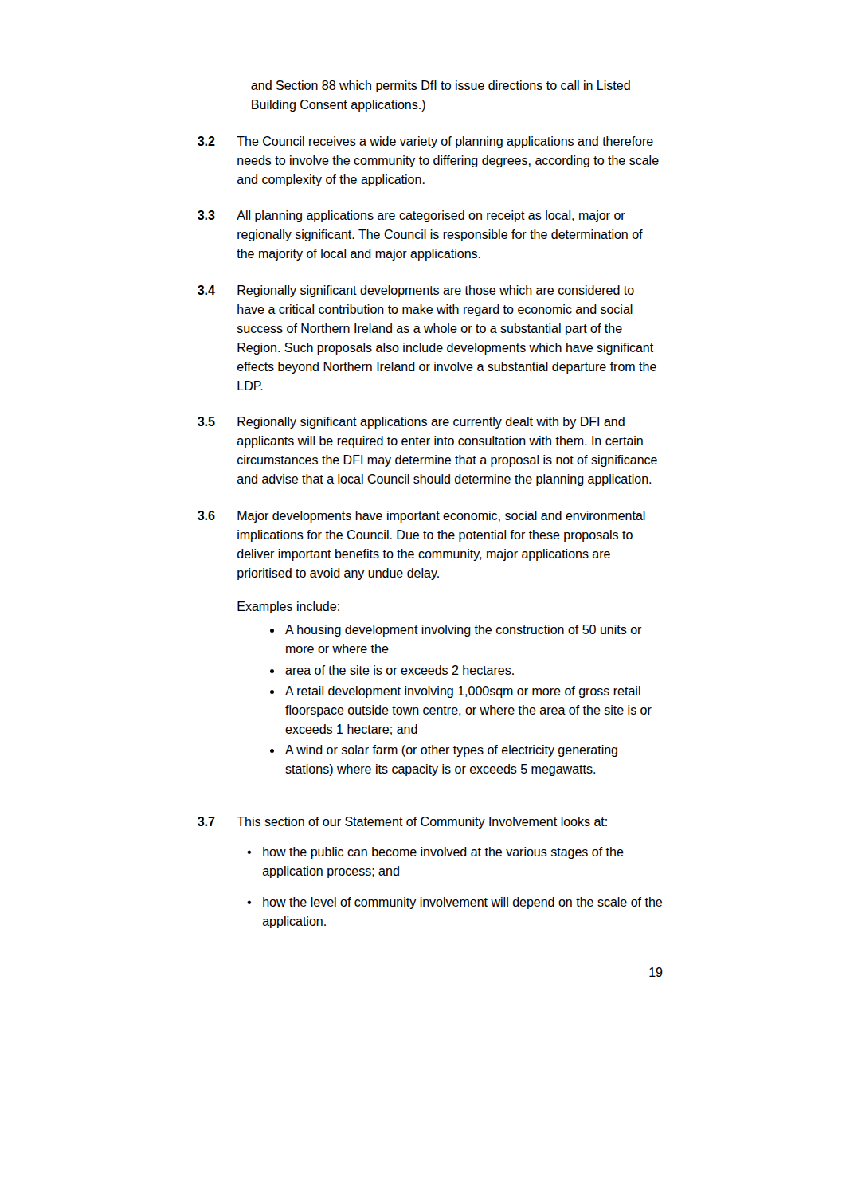and Section 88 which permits DfI to issue directions to call in Listed Building Consent applications.)
3.2
The Council receives a wide variety of planning applications and therefore needs to involve the community to differing degrees, according to the scale and complexity of the application.
3.3
All planning applications are categorised on receipt as local, major or regionally significant. The Council is responsible for the determination of the majority of local and major applications.
3.4
Regionally significant developments are those which are considered to have a critical contribution to make with regard to economic and social success of Northern Ireland as a whole or to a substantial part of the Region. Such proposals also include developments which have significant effects beyond Northern Ireland or involve a substantial departure from the LDP.
3.5
Regionally significant applications are currently dealt with by DFI and applicants will be required to enter into consultation with them. In certain circumstances the DFI may determine that a proposal is not of significance and advise that a local Council should determine the planning application.
3.6
Major developments have important economic, social and environmental implications for the Council. Due to the potential for these proposals to deliver important benefits to the community, major applications are prioritised to avoid any undue delay.
Examples include:
A housing development involving the construction of 50 units or more or where the
area of the site is or exceeds 2 hectares.
A retail development involving 1,000sqm or more of gross retail floorspace outside town centre, or where the area of the site is or exceeds 1 hectare; and
A wind or solar farm (or other types of electricity generating stations) where its capacity is or exceeds 5 megawatts.
3.7
This section of our Statement of Community Involvement looks at:
how the public can become involved at the various stages of the application process; and
how the level of community involvement will depend on the scale of the application.
19